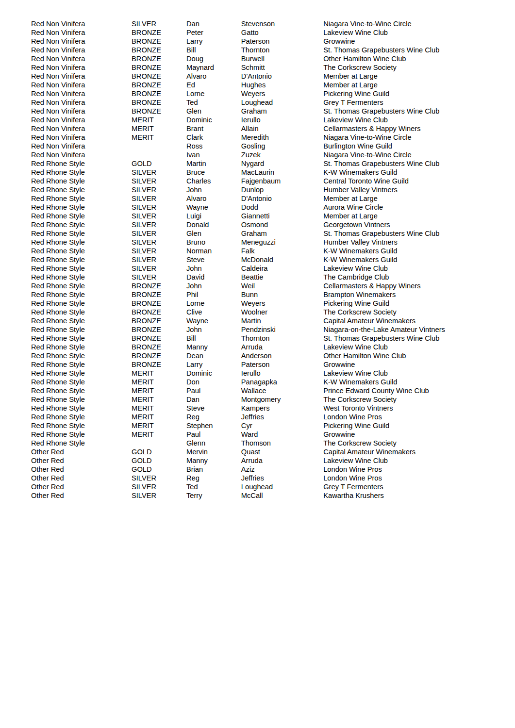| Red Non Vinifera | SILVER | Dan | Stevenson | Niagara Vine-to-Wine Circle |
| Red Non Vinifera | BRONZE | Peter | Gatto | Lakeview Wine Club |
| Red Non Vinifera | BRONZE | Larry | Paterson | Growwine |
| Red Non Vinifera | BRONZE | Bill | Thornton | St. Thomas Grapebusters Wine Club |
| Red Non Vinifera | BRONZE | Doug | Burwell | Other Hamilton Wine Club |
| Red Non Vinifera | BRONZE | Maynard | Schmitt | The Corkscrew Society |
| Red Non Vinifera | BRONZE | Alvaro | D'Antonio | Member at Large |
| Red Non Vinifera | BRONZE | Ed | Hughes | Member at Large |
| Red Non Vinifera | BRONZE | Lorne | Weyers | Pickering Wine Guild |
| Red Non Vinifera | BRONZE | Ted | Loughead | Grey T Fermenters |
| Red Non Vinifera | BRONZE | Glen | Graham | St. Thomas Grapebusters Wine Club |
| Red Non Vinifera | MERIT | Dominic | Ierullo | Lakeview Wine Club |
| Red Non Vinifera | MERIT | Brant | Allain | Cellarmasters & Happy Winers |
| Red Non Vinifera | MERIT | Clark | Meredith | Niagara Vine-to-Wine Circle |
| Red Non Vinifera | | Ross | Gosling | Burlington Wine Guild |
| Red Non Vinifera | | Ivan | Zuzek | Niagara Vine-to-Wine Circle |
| Red Rhone Style | GOLD | Martin | Nygard | St. Thomas Grapebusters Wine Club |
| Red Rhone Style | SILVER | Bruce | MacLaurin | K-W Winemakers Guild |
| Red Rhone Style | SILVER | Charles | Fajgenbaum | Central Toronto Wine Guild |
| Red Rhone Style | SILVER | John | Dunlop | Humber Valley Vintners |
| Red Rhone Style | SILVER | Alvaro | D'Antonio | Member at Large |
| Red Rhone Style | SILVER | Wayne | Dodd | Aurora Wine Circle |
| Red Rhone Style | SILVER | Luigi | Giannetti | Member at Large |
| Red Rhone Style | SILVER | Donald | Osmond | Georgetown Vintners |
| Red Rhone Style | SILVER | Glen | Graham | St. Thomas Grapebusters Wine Club |
| Red Rhone Style | SILVER | Bruno | Meneguzzi | Humber Valley Vintners |
| Red Rhone Style | SILVER | Norman | Falk | K-W Winemakers Guild |
| Red Rhone Style | SILVER | Steve | McDonald | K-W Winemakers Guild |
| Red Rhone Style | SILVER | John | Caldeira | Lakeview Wine Club |
| Red Rhone Style | SILVER | David | Beattie | The Cambridge Club |
| Red Rhone Style | BRONZE | John | Weil | Cellarmasters & Happy Winers |
| Red Rhone Style | BRONZE | Phil | Bunn | Brampton Winemakers |
| Red Rhone Style | BRONZE | Lorne | Weyers | Pickering Wine Guild |
| Red Rhone Style | BRONZE | Clive | Woolner | The Corkscrew Society |
| Red Rhone Style | BRONZE | Wayne | Martin | Capital Amateur Winemakers |
| Red Rhone Style | BRONZE | John | Pendzinski | Niagara-on-the-Lake Amateur Vintners |
| Red Rhone Style | BRONZE | Bill | Thornton | St. Thomas Grapebusters Wine Club |
| Red Rhone Style | BRONZE | Manny | Arruda | Lakeview Wine Club |
| Red Rhone Style | BRONZE | Dean | Anderson | Other Hamilton Wine Club |
| Red Rhone Style | BRONZE | Larry | Paterson | Growwine |
| Red Rhone Style | MERIT | Dominic | Ierullo | Lakeview Wine Club |
| Red Rhone Style | MERIT | Don | Panagapka | K-W Winemakers Guild |
| Red Rhone Style | MERIT | Paul | Wallace | Prince Edward County Wine Club |
| Red Rhone Style | MERIT | Dan | Montgomery | The Corkscrew Society |
| Red Rhone Style | MERIT | Steve | Kampers | West Toronto Vintners |
| Red Rhone Style | MERIT | Reg | Jeffries | London Wine Pros |
| Red Rhone Style | MERIT | Stephen | Cyr | Pickering Wine Guild |
| Red Rhone Style | MERIT | Paul | Ward | Growwine |
| Red Rhone Style | | Glenn | Thomson | The Corkscrew Society |
| Other Red | GOLD | Mervin | Quast | Capital Amateur Winemakers |
| Other Red | GOLD | Manny | Arruda | Lakeview Wine Club |
| Other Red | GOLD | Brian | Aziz | London Wine Pros |
| Other Red | SILVER | Reg | Jeffries | London Wine Pros |
| Other Red | SILVER | Ted | Loughead | Grey T Fermenters |
| Other Red | SILVER | Terry | McCall | Kawartha Krushers |